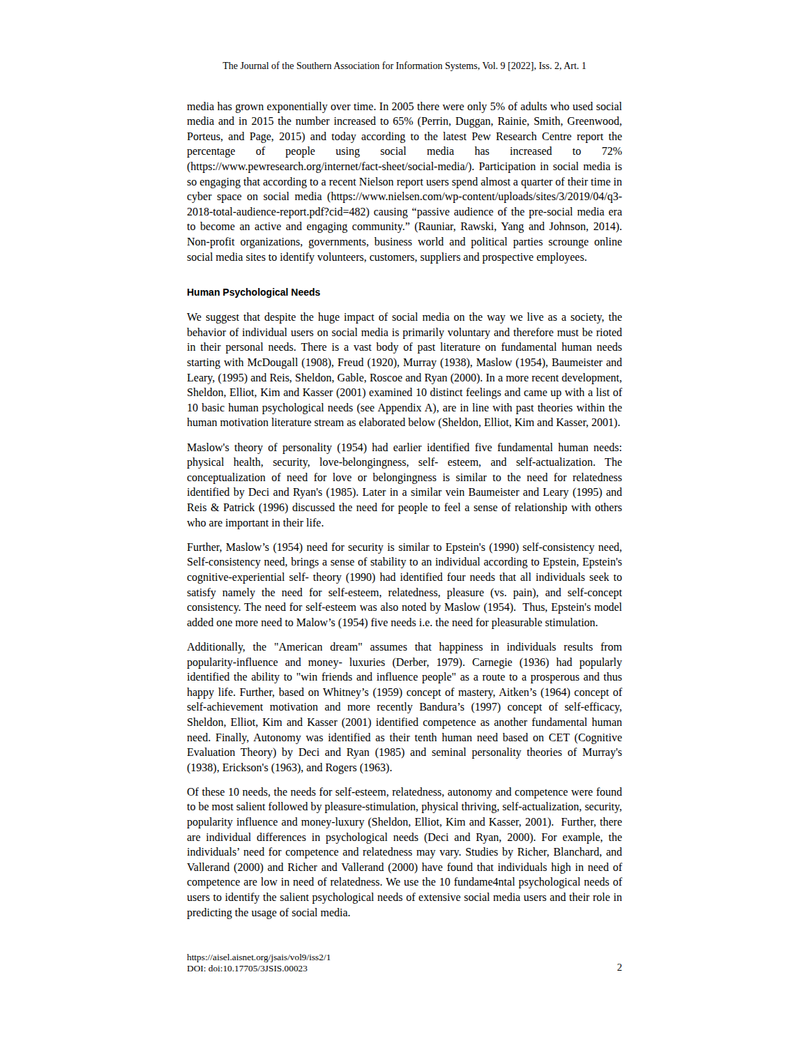The Journal of the Southern Association for Information Systems, Vol. 9 [2022], Iss. 2, Art. 1
media has grown exponentially over time. In 2005 there were only 5% of adults who used social media and in 2015 the number increased to 65% (Perrin, Duggan, Rainie, Smith, Greenwood, Porteus, and Page, 2015) and today according to the latest Pew Research Centre report the percentage of people using social media has increased to 72% (https://www.pewresearch.org/internet/fact-sheet/social-media/). Participation in social media is so engaging that according to a recent Nielson report users spend almost a quarter of their time in cyber space on social media (https://www.nielsen.com/wp-content/uploads/sites/3/2019/04/q3-2018-total-audience-report.pdf?cid=482) causing “passive audience of the pre-social media era to become an active and engaging community.” (Rauniar, Rawski, Yang and Johnson, 2014). Non-profit organizations, governments, business world and political parties scrounge online social media sites to identify volunteers, customers, suppliers and prospective employees.
Human Psychological Needs
We suggest that despite the huge impact of social media on the way we live as a society, the behavior of individual users on social media is primarily voluntary and therefore must be rioted in their personal needs. There is a vast body of past literature on fundamental human needs starting with McDougall (1908), Freud (1920), Murray (1938), Maslow (1954), Baumeister and Leary, (1995) and Reis, Sheldon, Gable, Roscoe and Ryan (2000). In a more recent development, Sheldon, Elliot, Kim and Kasser (2001) examined 10 distinct feelings and came up with a list of 10 basic human psychological needs (see Appendix A), are in line with past theories within the human motivation literature stream as elaborated below (Sheldon, Elliot, Kim and Kasser, 2001).
Maslow's theory of personality (1954) had earlier identified five fundamental human needs: physical health, security, love-belongingness, self- esteem, and self-actualization. The conceptualization of need for love or belongingness is similar to the need for relatedness identified by Deci and Ryan's (1985). Later in a similar vein Baumeister and Leary (1995) and Reis & Patrick (1996) discussed the need for people to feel a sense of relationship with others who are important in their life.
Further, Maslow’s (1954) need for security is similar to Epstein's (1990) self-consistency need, Self-consistency need, brings a sense of stability to an individual according to Epstein, Epstein's cognitive-experiential self- theory (1990) had identified four needs that all individuals seek to satisfy namely the need for self-esteem, relatedness, pleasure (vs. pain), and self-concept consistency. The need for self-esteem was also noted by Maslow (1954). Thus, Epstein's model added one more need to Malow’s (1954) five needs i.e. the need for pleasurable stimulation.
Additionally, the "American dream" assumes that happiness in individuals results from popularity-influence and money- luxuries (Derber, 1979). Carnegie (1936) had popularly identified the ability to "win friends and influence people" as a route to a prosperous and thus happy life. Further, based on Whitney’s (1959) concept of mastery, Aitken’s (1964) concept of self-achievement motivation and more recently Bandura’s (1997) concept of self-efficacy, Sheldon, Elliot, Kim and Kasser (2001) identified competence as another fundamental human need. Finally, Autonomy was identified as their tenth human need based on CET (Cognitive Evaluation Theory) by Deci and Ryan (1985) and seminal personality theories of Murray's (1938), Erickson's (1963), and Rogers (1963).
Of these 10 needs, the needs for self-esteem, relatedness, autonomy and competence were found to be most salient followed by pleasure-stimulation, physical thriving, self-actualization, security, popularity influence and money-luxury (Sheldon, Elliot, Kim and Kasser, 2001). Further, there are individual differences in psychological needs (Deci and Ryan, 2000). For example, the individuals’ need for competence and relatedness may vary. Studies by Richer, Blanchard, and Vallerand (2000) and Richer and Vallerand (2000) have found that individuals high in need of competence are low in need of relatedness. We use the 10 fundame4ntal psychological needs of users to identify the salient psychological needs of extensive social media users and their role in predicting the usage of social media.
https://aisel.aisnet.org/jsais/vol9/iss2/1
DOI: doi:10.17705/3JSIS.00023
2